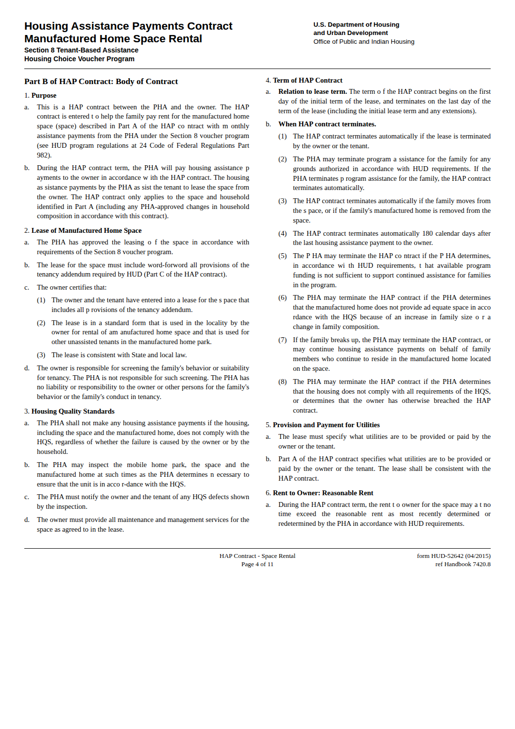Housing Assistance Payments Contract
Manufactured Home Space Rental
Section 8 Tenant-Based Assistance
Housing Choice Voucher Program
U.S. Department of Housing
and Urban Development
Office of Public and Indian Housing
Part B of HAP Contract: Body of Contract
1. Purpose
a. This is a HAP contract between the PHA and the owner. The HAP contract is entered t o help the family pay rent for the manufactured home space (space) described in Part A of the HAP co ntract with m onthly assistance payments from the PHA under the Section 8 voucher program (see HUD program regulations at 24 Code of Federal Regulations Part 982).
b. During the HAP contract term, the PHA will pay housing assistance p ayments to the owner in accordance w ith the HAP contract. The housing as sistance payments by the PHA as sist the tenant to lease the space from the owner. The HAP contract only applies to the space and household identified in Part A (including any PHA-approved changes in household composition in accordance with this contract).
2. Lease of Manufactured Home Space
a. The PHA has approved the leasing o f the space in accordance with requirements of the Section 8 voucher program.
b. The lease for the space must include word-forword all provisions of the tenancy addendum required by HUD (Part C of the HAP contract).
c. The owner certifies that:
(1) The owner and the tenant have entered into a lease for the s pace that includes all p rovisions of the tenancy addendum.
(2) The lease is in a standard form that is used in the locality by the owner for rental of am anufactured home space and that is used for other unassisted tenants in the manufactured home park.
(3) The lease is consistent with State and local law.
d. The owner is responsible for screening the family's behavior or suitability for tenancy. The PHA is not responsible for such screening. The PHA has no liability or responsibility to the owner or other persons for the family's behavior or the family's conduct in tenancy.
3. Housing Quality Standards
a. The PHA shall not make any housing assistance payments if the housing, including the space and the manufactured home, does not comply with the HQS, regardless of whether the failure is caused by the owner or by the household.
b. The PHA may inspect the mobile home park, the space and the manufactured home at such times as the PHA determines n ecessary to ensure that the unit is in acco r-dance with the HQS.
c. The PHA must notify the owner and the tenant of any HQS defects shown by the inspection.
d. The owner must provide all maintenance and management services for the space as agreed to in the lease.
4. Term of HAP Contract
a. Relation to lease term. The term o f the HAP contract begins on the first day of the initial term of the lease, and terminates on the last day of the term of the lease (including the initial lease term and any extensions).
b. When HAP contract terminates.
(1) The HAP contract terminates automatically if the lease is terminated by the owner or the tenant.
(2) The PHA may terminate program a ssistance for the family for any grounds authorized in accordance with HUD requirements. If the PHA terminates p rogram assistance for the family, the HAP contract terminates automatically.
(3) The HAP contract terminates automatically if the family moves from the s pace, or if the family's manufactured home is removed from the space.
(4) The HAP contract terminates automatically 180 calendar days after the last housing assistance payment to the owner.
(5) The P HA may terminate the HAP co ntract if the P HA determines, in accordance wi th HUD requirements, t hat available program funding is not sufficient to support continued assistance for families in the program.
(6) The PHA may terminate the HAP contract if the PHA determines that the manufactured home does not provide ad equate space in acco rdance with the HQS because of an increase in family size o r a change in family composition.
(7) If the family breaks up, the PHA may terminate the HAP contract, or may continue housing assistance payments on behalf of family members who continue to reside in the manufactured home located on the space.
(8) The PHA may terminate the HAP contract if the PHA determines that the housing does not comply with all requirements of the HQS, or determines that the owner has otherwise breached the HAP contract.
5. Provision and Payment for Utilities
a. The lease must specify what utilities are to be provided or paid by the owner or the tenant.
b. Part A of the HAP contract specifies what utilities are to be provided or paid by the owner or the tenant. The lease shall be consistent with the HAP contract.
6. Rent to Owner: Reasonable Rent
a. During the HAP contract term, the rent t o owner for the space may a t no time exceed the reasonable rent as most recently determined or redetermined by the PHA in accordance with HUD requirements.
HAP Contract - Space Rental
Page 4 of 11
form HUD-52642 (04/2015)
ref Handbook 7420.8